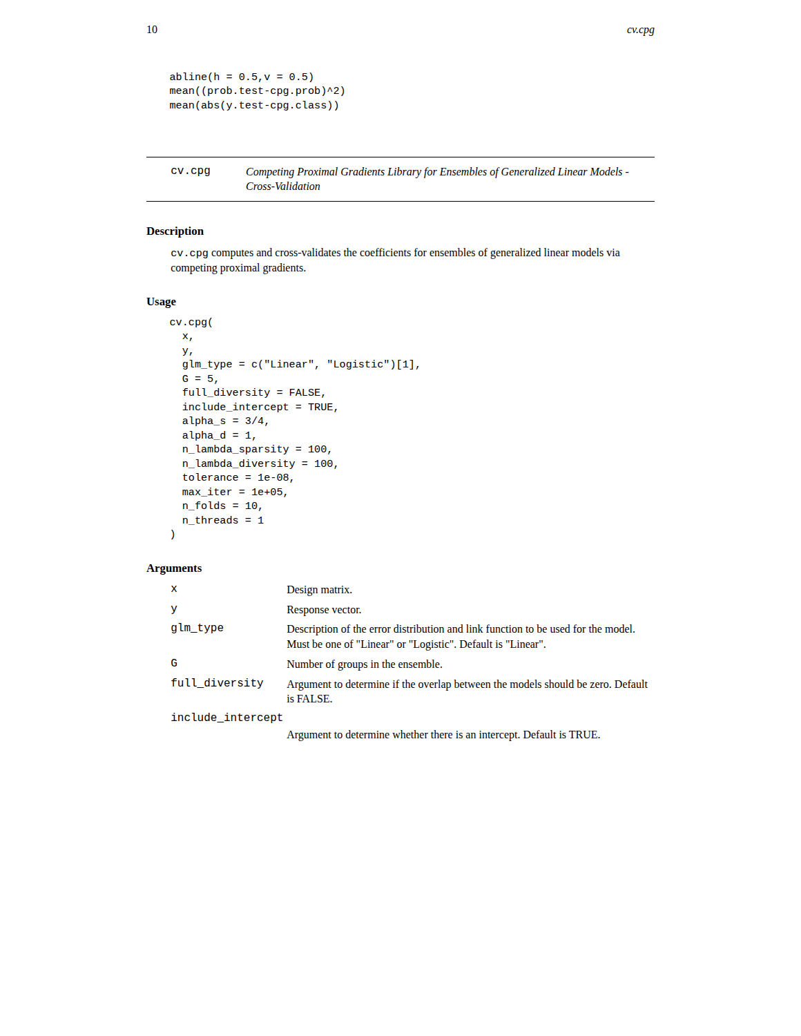10 cv.cpg
abline(h = 0.5,v = 0.5)
mean((prob.test-cpg.prob)^2)
mean(abs(y.test-cpg.class))
cv.cpg
Competing Proximal Gradients Library for Ensembles of Generalized Linear Models - Cross-Validation
Description
cv.cpg computes and cross-validates the coefficients for ensembles of generalized linear models via competing proximal gradients.
Usage
cv.cpg(
  x,
  y,
  glm_type = c("Linear", "Logistic")[1],
  G = 5,
  full_diversity = FALSE,
  include_intercept = TRUE,
  alpha_s = 3/4,
  alpha_d = 1,
  n_lambda_sparsity = 100,
  n_lambda_diversity = 100,
  tolerance = 1e-08,
  max_iter = 1e+05,
  n_folds = 10,
  n_threads = 1
)
Arguments
x
Design matrix.
y
Response vector.
glm_type
Description of the error distribution and link function to be used for the model. Must be one of "Linear" or "Logistic". Default is "Linear".
G
Number of groups in the ensemble.
full_diversity
Argument to determine if the overlap between the models should be zero. Default is FALSE.
include_intercept
Argument to determine whether there is an intercept. Default is TRUE.